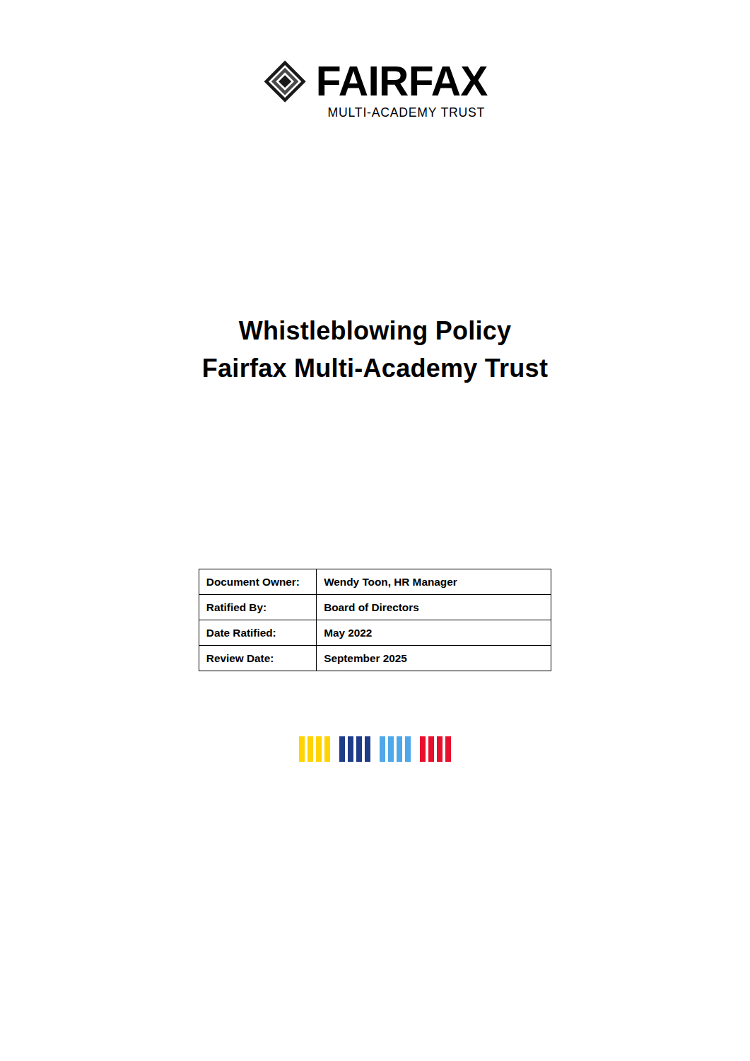FAIRFAX
MULTI-ACADEMY TRUST
Whistleblowing Policy
Fairfax Multi-Academy Trust
| Document Owner: | Wendy Toon, HR Manager |
| Ratified By: | Board of Directors |
| Date Ratified: | May 2022 |
| Review Date: | September 2025 |